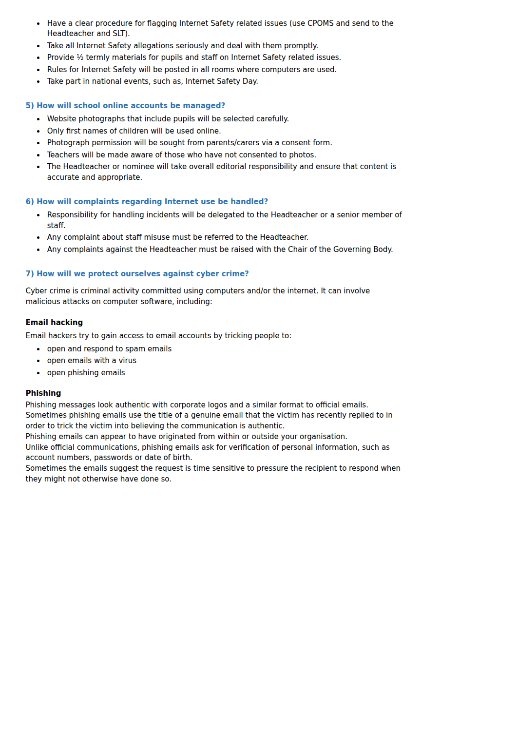Have a clear procedure for flagging Internet Safety related issues (use CPOMS and send to the Headteacher and SLT).
Take all Internet Safety allegations seriously and deal with them promptly.
Provide ½ termly materials for pupils and staff on Internet Safety related issues.
Rules for Internet Safety will be posted in all rooms where computers are used.
Take part in national events, such as, Internet Safety Day.
5) How will school online accounts be managed?
Website photographs that include pupils will be selected carefully.
Only first names of children will be used online.
Photograph permission will be sought from parents/carers via a consent form.
Teachers will be made aware of those who have not consented to photos.
The Headteacher or nominee will take overall editorial responsibility and ensure that content is accurate and appropriate.
6) How will complaints regarding Internet use be handled?
Responsibility for handling incidents will be delegated to the Headteacher or a senior member of staff.
Any complaint about staff misuse must be referred to the Headteacher.
Any complaints against the Headteacher must be raised with the Chair of the Governing Body.
7) How will we protect ourselves against cyber crime?
Cyber crime is criminal activity committed using computers and/or the internet. It can involve malicious attacks on computer software, including:
Email hacking
Email hackers try to gain access to email accounts by tricking people to:
open and respond to spam emails
open emails with a virus
open phishing emails
Phishing
Phishing messages look authentic with corporate logos and a similar format to official emails.
Sometimes phishing emails use the title of a genuine email that the victim has recently replied to in order to trick the victim into believing the communication is authentic.
Phishing emails can appear to have originated from within or outside your organisation.
Unlike official communications, phishing emails ask for verification of personal information, such as account numbers, passwords or date of birth.
Sometimes the emails suggest the request is time sensitive to pressure the recipient to respond when they might not otherwise have done so.